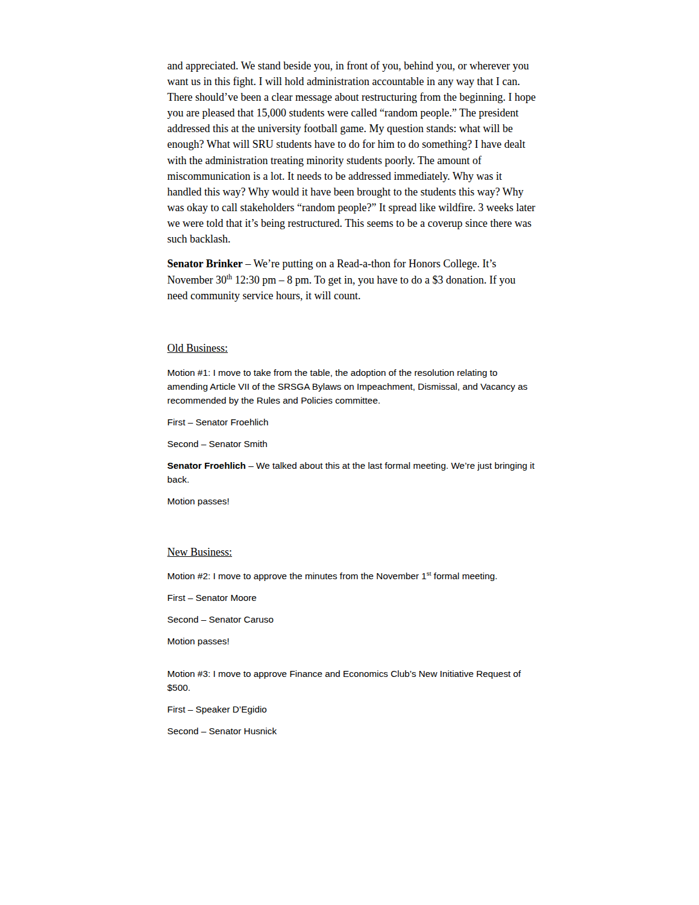and appreciated. We stand beside you, in front of you, behind you, or wherever you want us in this fight. I will hold administration accountable in any way that I can. There should’ve been a clear message about restructuring from the beginning. I hope you are pleased that 15,000 students were called “random people.” The president addressed this at the university football game. My question stands: what will be enough? What will SRU students have to do for him to do something? I have dealt with the administration treating minority students poorly. The amount of miscommunication is a lot. It needs to be addressed immediately. Why was it handled this way? Why would it have been brought to the students this way? Why was okay to call stakeholders “random people?” It spread like wildfire. 3 weeks later we were told that it’s being restructured. This seems to be a coverup since there was such backlash.
Senator Brinker – We’re putting on a Read-a-thon for Honors College. It’s November 30th 12:30 pm – 8 pm. To get in, you have to do a $3 donation. If you need community service hours, it will count.
Old Business:
Motion #1: I move to take from the table, the adoption of the resolution relating to amending Article VII of the SRSGA Bylaws on Impeachment, Dismissal, and Vacancy as recommended by the Rules and Policies committee.
First – Senator Froehlich
Second – Senator Smith
Senator Froehlich – We talked about this at the last formal meeting. We’re just bringing it back.
Motion passes!
New Business:
Motion #2: I move to approve the minutes from the November 1st formal meeting.
First – Senator Moore
Second – Senator Caruso
Motion passes!
Motion #3: I move to approve Finance and Economics Club’s New Initiative Request of $500.
First – Speaker D’Egidio
Second – Senator Husnick